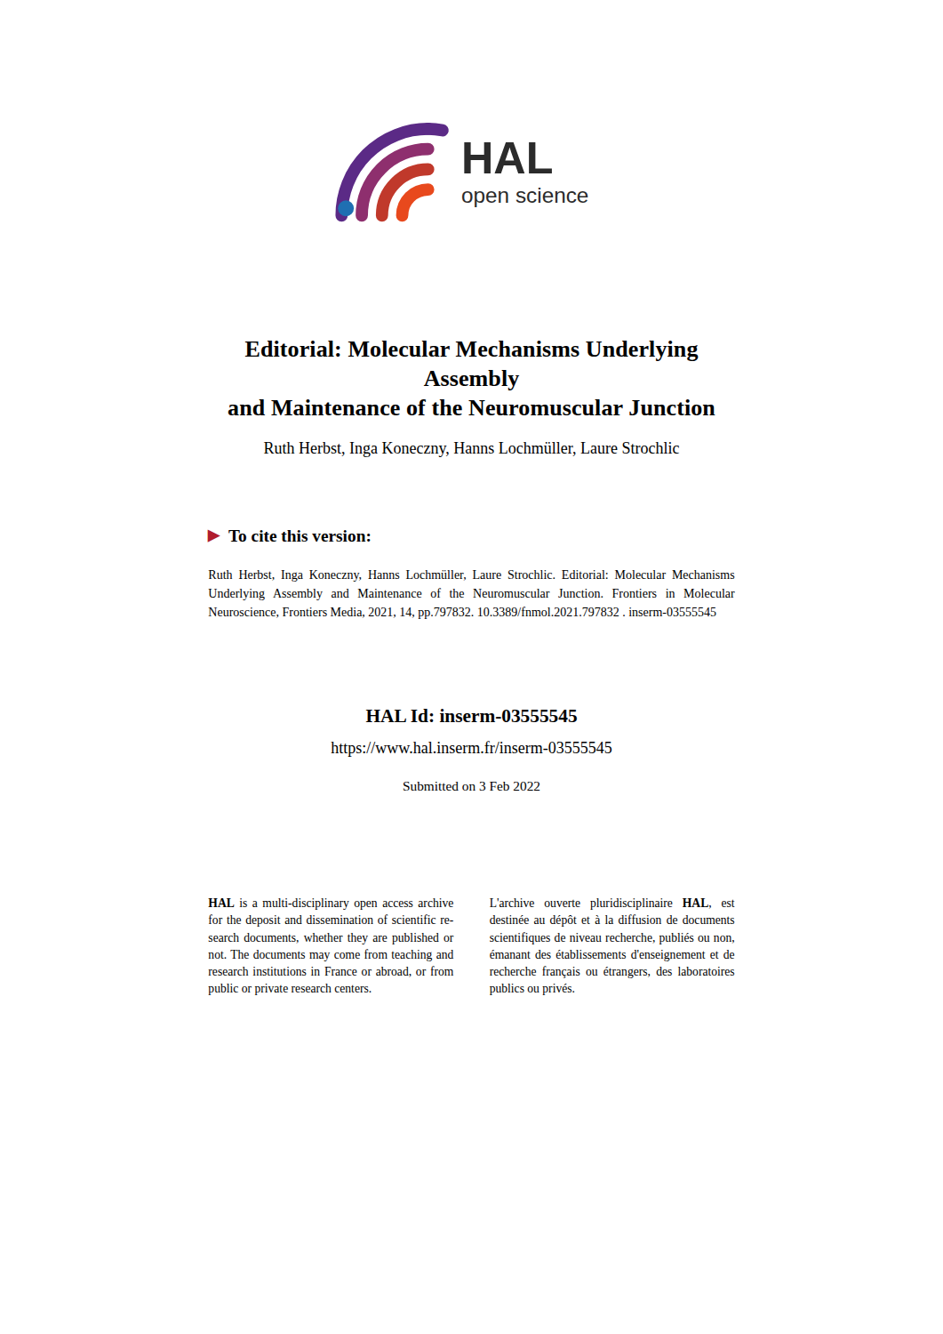HAL open science
Editorial: Molecular Mechanisms Underlying Assembly
and Maintenance of the Neuromuscular Junction
Ruth Herbst, Inga Koneczny, Hanns Lochmüller, Laure Strochlic
▶ To cite this version:
Ruth Herbst, Inga Koneczny, Hanns Lochmüller, Laure Strochlic. Editorial: Molecular Mechanisms Underlying Assembly and Maintenance of the Neuromuscular Junction. Frontiers in Molecular Neuroscience, Frontiers Media, 2021, 14, pp.797832. 10.3389/fnmol.2021.797832 . inserm-03555545
HAL Id: inserm-03555545
https://www.hal.inserm.fr/inserm-03555545
Submitted on 3 Feb 2022
HAL is a multi-disciplinary open access archive for the deposit and dissemination of scientific research documents, whether they are published or not. The documents may come from teaching and research institutions in France or abroad, or from public or private research centers.
L'archive ouverte pluridisciplinaire HAL, est destinée au dépôt et à la diffusion de documents scientifiques de niveau recherche, publiés ou non, émanant des établissements d'enseignement et de recherche français ou étrangers, des laboratoires publics ou privés.